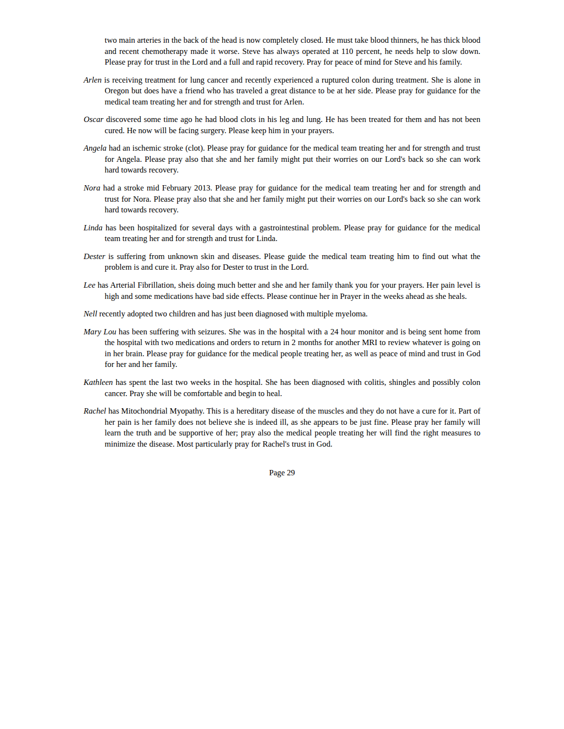two main arteries in the back of the head is now completely closed. He must take blood thinners, he has thick blood and recent chemotherapy made it worse. Steve has always operated at 110 percent, he needs help to slow down. Please pray for trust in the Lord and a full and rapid recovery. Pray for peace of mind for Steve and his family.
Arlen is receiving treatment for lung cancer and recently experienced a ruptured colon during treatment. She is alone in Oregon but does have a friend who has traveled a great distance to be at her side. Please pray for guidance for the medical team treating her and for strength and trust for Arlen.
Oscar discovered some time ago he had blood clots in his leg and lung. He has been treated for them and has not been cured. He now will be facing surgery. Please keep him in your prayers.
Angela had an ischemic stroke (clot). Please pray for guidance for the medical team treating her and for strength and trust for Angela. Please pray also that she and her family might put their worries on our Lord's back so she can work hard towards recovery.
Nora had a stroke mid February 2013. Please pray for guidance for the medical team treating her and for strength and trust for Nora. Please pray also that she and her family might put their worries on our Lord's back so she can work hard towards recovery.
Linda has been hospitalized for several days with a gastrointestinal problem. Please pray for guidance for the medical team treating her and for strength and trust for Linda.
Dester is suffering from unknown skin and diseases. Please guide the medical team treating him to find out what the problem is and cure it. Pray also for Dester to trust in the Lord.
Lee has Arterial Fibrillation, sheis doing much better and she and her family thank you for your prayers. Her pain level is high and some medications have bad side effects. Please continue her in Prayer in the weeks ahead as she heals.
Nell recently adopted two children and has just been diagnosed with multiple myeloma.
Mary Lou has been suffering with seizures. She was in the hospital with a 24 hour monitor and is being sent home from the hospital with two medications and orders to return in 2 months for another MRI to review whatever is going on in her brain. Please pray for guidance for the medical people treating her, as well as peace of mind and trust in God for her and her family.
Kathleen has spent the last two weeks in the hospital. She has been diagnosed with colitis, shingles and possibly colon cancer. Pray she will be comfortable and begin to heal.
Rachel has Mitochondrial Myopathy. This is a hereditary disease of the muscles and they do not have a cure for it. Part of her pain is her family does not believe she is indeed ill, as she appears to be just fine. Please pray her family will learn the truth and be supportive of her; pray also the medical people treating her will find the right measures to minimize the disease. Most particularly pray for Rachel's trust in God.
Page 29